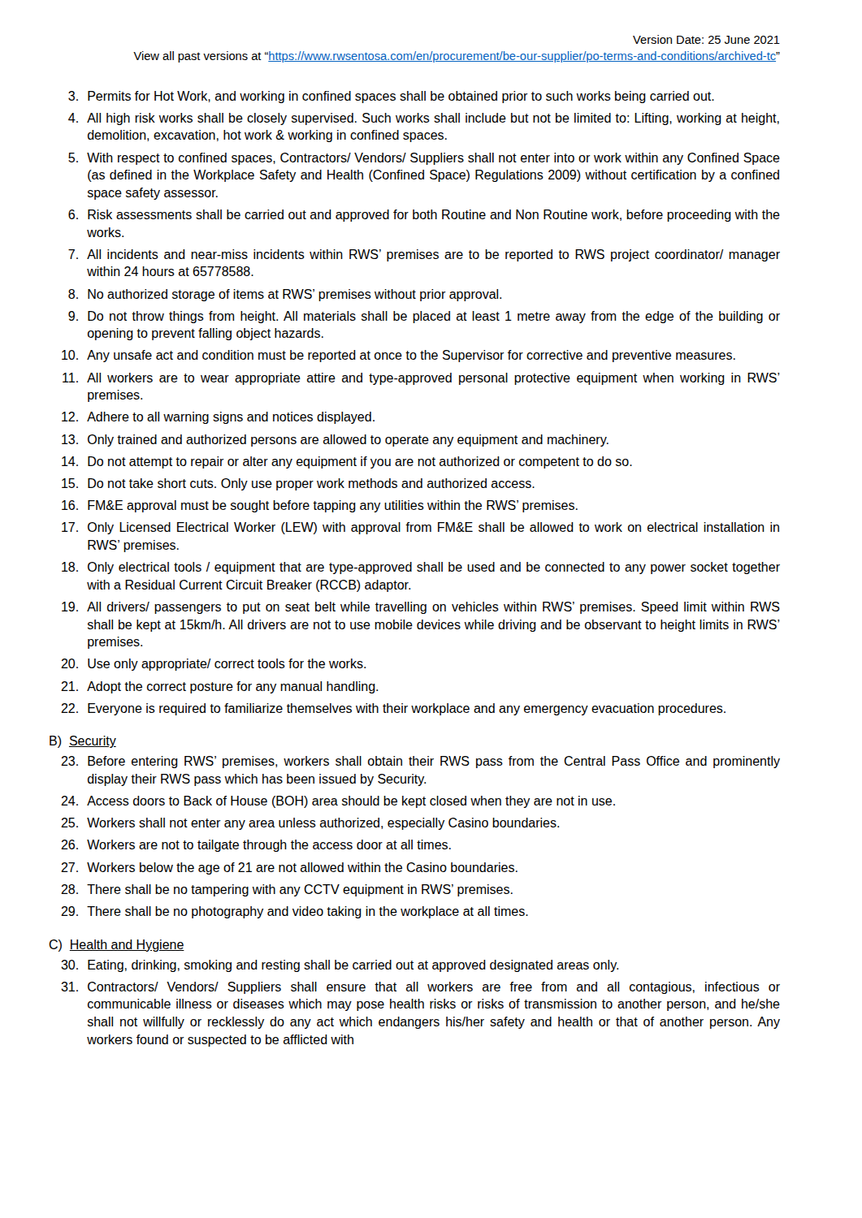Version Date: 25 June 2021
View all past versions at “https://www.rwsentosa.com/en/procurement/be-our-supplier/po-terms-and-conditions/archived-tc”
Permits for Hot Work, and working in confined spaces shall be obtained prior to such works being carried out.
All high risk works shall be closely supervised. Such works shall include but not be limited to: Lifting, working at height, demolition, excavation, hot work & working in confined spaces.
With respect to confined spaces, Contractors/ Vendors/ Suppliers shall not enter into or work within any Confined Space (as defined in the Workplace Safety and Health (Confined Space) Regulations 2009) without certification by a confined space safety assessor.
Risk assessments shall be carried out and approved for both Routine and Non Routine work, before proceeding with the works.
All incidents and near-miss incidents within RWS’ premises are to be reported to RWS project coordinator/ manager within 24 hours at 65778588.
No authorized storage of items at RWS’ premises without prior approval.
Do not throw things from height. All materials shall be placed at least 1 metre away from the edge of the building or opening to prevent falling object hazards.
Any unsafe act and condition must be reported at once to the Supervisor for corrective and preventive measures.
All workers are to wear appropriate attire and type-approved personal protective equipment when working in RWS’ premises.
Adhere to all warning signs and notices displayed.
Only trained and authorized persons are allowed to operate any equipment and machinery.
Do not attempt to repair or alter any equipment if you are not authorized or competent to do so.
Do not take short cuts. Only use proper work methods and authorized access.
FM&E approval must be sought before tapping any utilities within the RWS’ premises.
Only Licensed Electrical Worker (LEW) with approval from FM&E shall be allowed to work on electrical installation in RWS’ premises.
Only electrical tools / equipment that are type-approved shall be used and be connected to any power socket together with a Residual Current Circuit Breaker (RCCB) adaptor.
All drivers/ passengers to put on seat belt while travelling on vehicles within RWS’ premises. Speed limit within RWS shall be kept at 15km/h. All drivers are not to use mobile devices while driving and be observant to height limits in RWS’ premises.
Use only appropriate/ correct tools for the works.
Adopt the correct posture for any manual handling.
Everyone is required to familiarize themselves with their workplace and any emergency evacuation procedures.
B) Security
Before entering RWS’ premises, workers shall obtain their RWS pass from the Central Pass Office and prominently display their RWS pass which has been issued by Security.
Access doors to Back of House (BOH) area should be kept closed when they are not in use.
Workers shall not enter any area unless authorized, especially Casino boundaries.
Workers are not to tailgate through the access door at all times.
Workers below the age of 21 are not allowed within the Casino boundaries.
There shall be no tampering with any CCTV equipment in RWS’ premises.
There shall be no photography and video taking in the workplace at all times.
C) Health and Hygiene
Eating, drinking, smoking and resting shall be carried out at approved designated areas only.
Contractors/ Vendors/ Suppliers shall ensure that all workers are free from and all contagious, infectious or communicable illness or diseases which may pose health risks or risks of transmission to another person, and he/she shall not willfully or recklessly do any act which endangers his/her safety and health or that of another person. Any workers found or suspected to be afflicted with